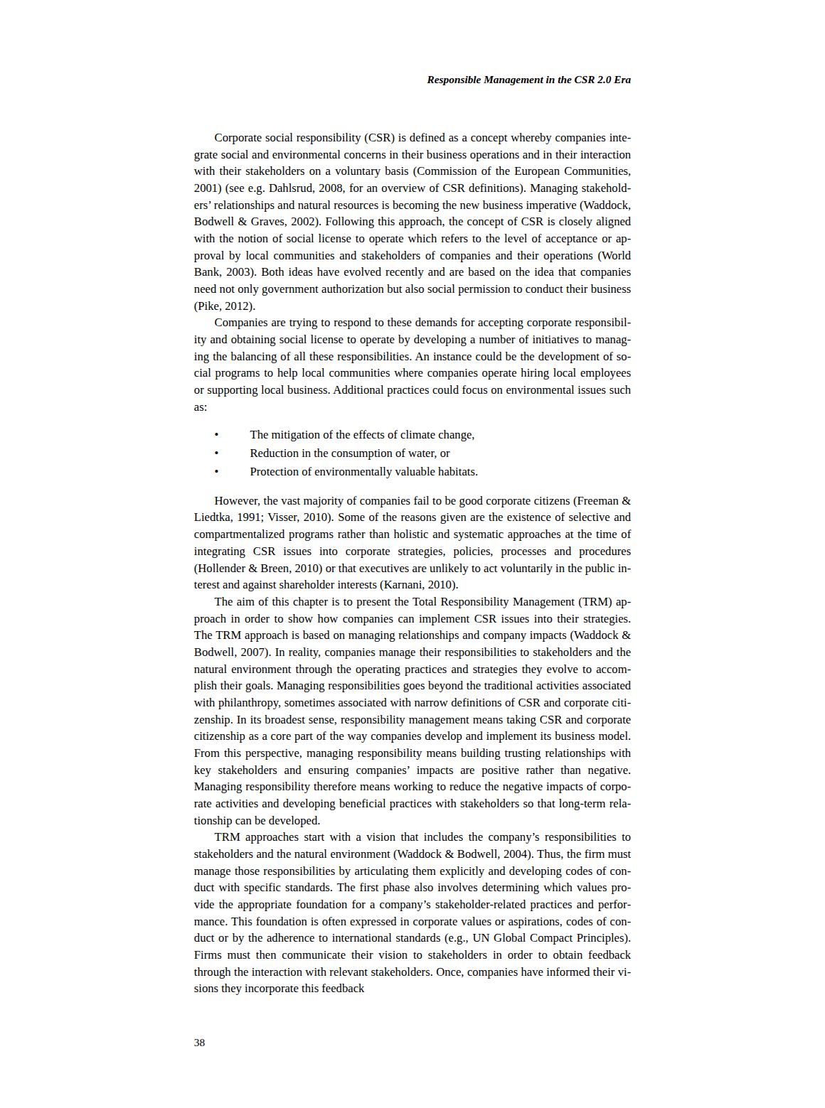Responsible Management in the CSR 2.0 Era
Corporate social responsibility (CSR) is defined as a concept whereby companies integrate social and environmental concerns in their business operations and in their interaction with their stakeholders on a voluntary basis (Commission of the European Communities, 2001) (see e.g. Dahlsrud, 2008, for an overview of CSR definitions). Managing stakeholders’ relationships and natural resources is becoming the new business imperative (Waddock, Bodwell & Graves, 2002). Following this approach, the concept of CSR is closely aligned with the notion of social license to operate which refers to the level of acceptance or approval by local communities and stakeholders of companies and their operations (World Bank, 2003). Both ideas have evolved recently and are based on the idea that companies need not only government authorization but also social permission to conduct their business (Pike, 2012).
Companies are trying to respond to these demands for accepting corporate responsibility and obtaining social license to operate by developing a number of initiatives to managing the balancing of all these responsibilities. An instance could be the development of social programs to help local communities where companies operate hiring local employees or supporting local business. Additional practices could focus on environmental issues such as:
The mitigation of the effects of climate change,
Reduction in the consumption of water, or
Protection of environmentally valuable habitats.
However, the vast majority of companies fail to be good corporate citizens (Freeman & Liedtka, 1991; Visser, 2010). Some of the reasons given are the existence of selective and compartmentalized programs rather than holistic and systematic approaches at the time of integrating CSR issues into corporate strategies, policies, processes and procedures (Hollender & Breen, 2010) or that executives are unlikely to act voluntarily in the public interest and against shareholder interests (Karnani, 2010).
The aim of this chapter is to present the Total Responsibility Management (TRM) approach in order to show how companies can implement CSR issues into their strategies. The TRM approach is based on managing relationships and company impacts (Waddock & Bodwell, 2007). In reality, companies manage their responsibilities to stakeholders and the natural environment through the operating practices and strategies they evolve to accomplish their goals. Managing responsibilities goes beyond the traditional activities associated with philanthropy, sometimes associated with narrow definitions of CSR and corporate citizenship. In its broadest sense, responsibility management means taking CSR and corporate citizenship as a core part of the way companies develop and implement its business model. From this perspective, managing responsibility means building trusting relationships with key stakeholders and ensuring companies’ impacts are positive rather than negative. Managing responsibility therefore means working to reduce the negative impacts of corporate activities and developing beneficial practices with stakeholders so that long-term relationship can be developed.
TRM approaches start with a vision that includes the company’s responsibilities to stakeholders and the natural environment (Waddock & Bodwell, 2004). Thus, the firm must manage those responsibilities by articulating them explicitly and developing codes of conduct with specific standards. The first phase also involves determining which values provide the appropriate foundation for a company’s stakeholder-related practices and performance. This foundation is often expressed in corporate values or aspirations, codes of conduct or by the adherence to international standards (e.g., UN Global Compact Principles). Firms must then communicate their vision to stakeholders in order to obtain feedback through the interaction with relevant stakeholders. Once, companies have informed their visions they incorporate this feedback
38